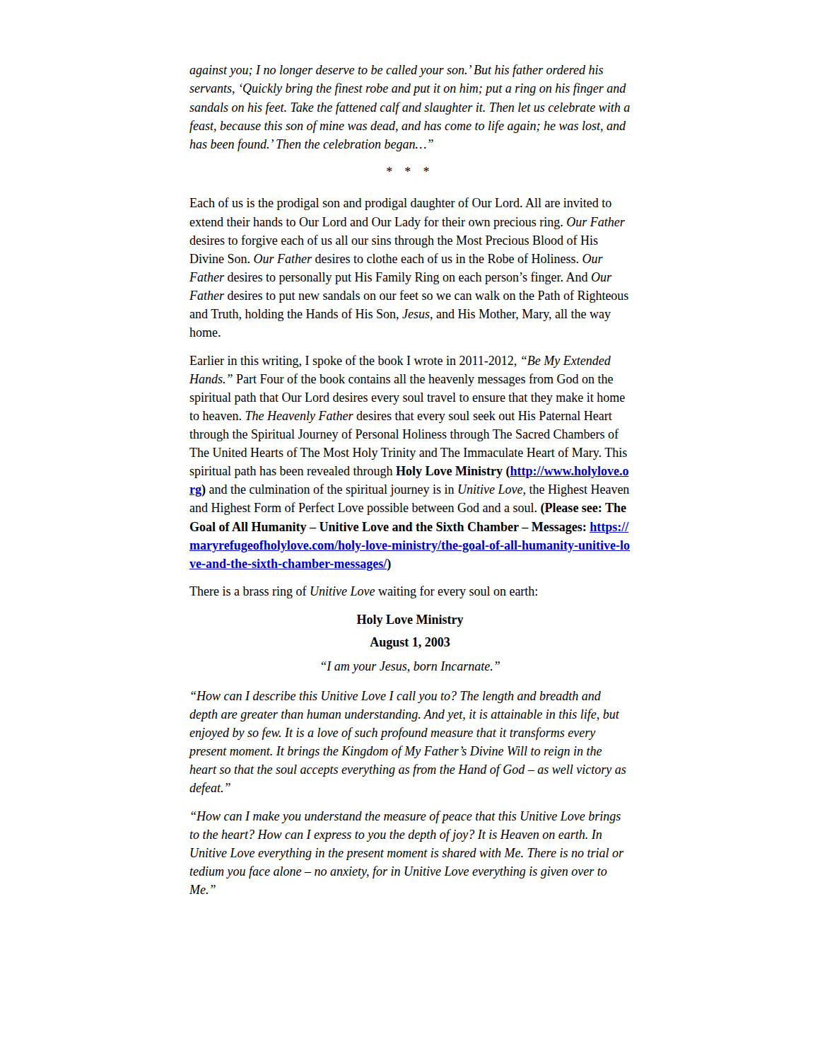against you; I no longer deserve to be called your son.’ But his father ordered his servants, ‘Quickly bring the finest robe and put it on him; put a ring on his finger and sandals on his feet. Take the fattened calf and slaughter it. Then let us celebrate with a feast, because this son of mine was dead, and has come to life again; he was lost, and has been found.’ Then the celebration began…”
* * *
Each of us is the prodigal son and prodigal daughter of Our Lord. All are invited to extend their hands to Our Lord and Our Lady for their own precious ring. Our Father desires to forgive each of us all our sins through the Most Precious Blood of His Divine Son. Our Father desires to clothe each of us in the Robe of Holiness. Our Father desires to personally put His Family Ring on each person’s finger. And Our Father desires to put new sandals on our feet so we can walk on the Path of Righteous and Truth, holding the Hands of His Son, Jesus, and His Mother, Mary, all the way home.
Earlier in this writing, I spoke of the book I wrote in 2011-2012, “Be My Extended Hands.” Part Four of the book contains all the heavenly messages from God on the spiritual path that Our Lord desires every soul travel to ensure that they make it home to heaven. The Heavenly Father desires that every soul seek out His Paternal Heart through the Spiritual Journey of Personal Holiness through The Sacred Chambers of The United Hearts of The Most Holy Trinity and The Immaculate Heart of Mary. This spiritual path has been revealed through Holy Love Ministry (http://www.holylove.org) and the culmination of the spiritual journey is in Unitive Love, the Highest Heaven and Highest Form of Perfect Love possible between God and a soul. (Please see: The Goal of All Humanity – Unitive Love and the Sixth Chamber – Messages: https://maryrefugeofholylove.com/holy-love-ministry/the-goal-of-all-humanity-unitive-love-and-the-sixth-chamber-messages/)
There is a brass ring of Unitive Love waiting for every soul on earth:
Holy Love Ministry
August 1, 2003
“I am your Jesus, born Incarnate.”
“How can I describe this Unitive Love I call you to? The length and breadth and depth are greater than human understanding. And yet, it is attainable in this life, but enjoyed by so few. It is a love of such profound measure that it transforms every present moment. It brings the Kingdom of My Father’s Divine Will to reign in the heart so that the soul accepts everything as from the Hand of God – as well victory as defeat.”
“How can I make you understand the measure of peace that this Unitive Love brings to the heart? How can I express to you the depth of joy? It is Heaven on earth. In Unitive Love everything in the present moment is shared with Me. There is no trial or tedium you face alone – no anxiety, for in Unitive Love everything is given over to Me.”